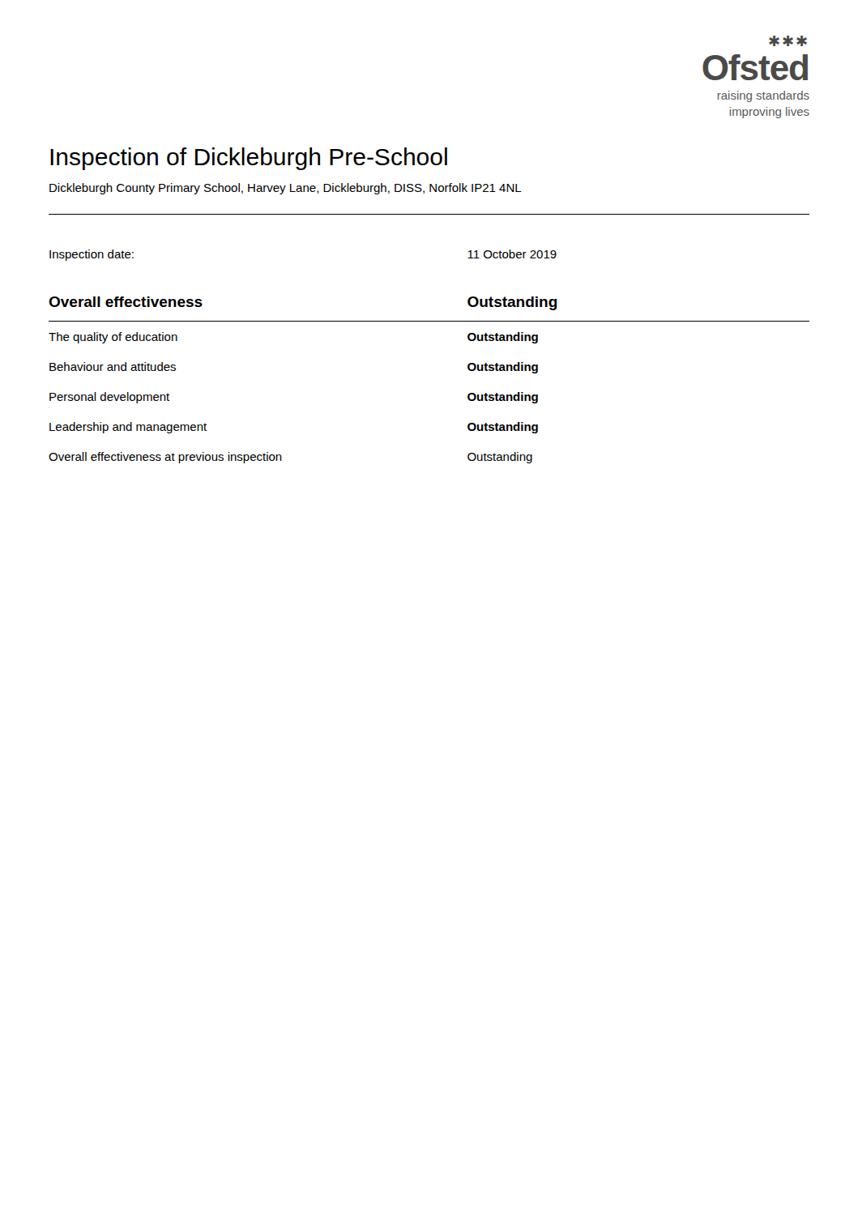✱✱✱
Ofsted
raising standards
improving lives
Inspection of Dickleburgh Pre-School
Dickleburgh County Primary School, Harvey Lane, Dickleburgh, DISS, Norfolk IP21 4NL
| Inspection date: | 11 October 2019 |
| Overall effectiveness | Outstanding |
| The quality of education | Outstanding |
| Behaviour and attitudes | Outstanding |
| Personal development | Outstanding |
| Leadership and management | Outstanding |
| Overall effectiveness at previous inspection | Outstanding |